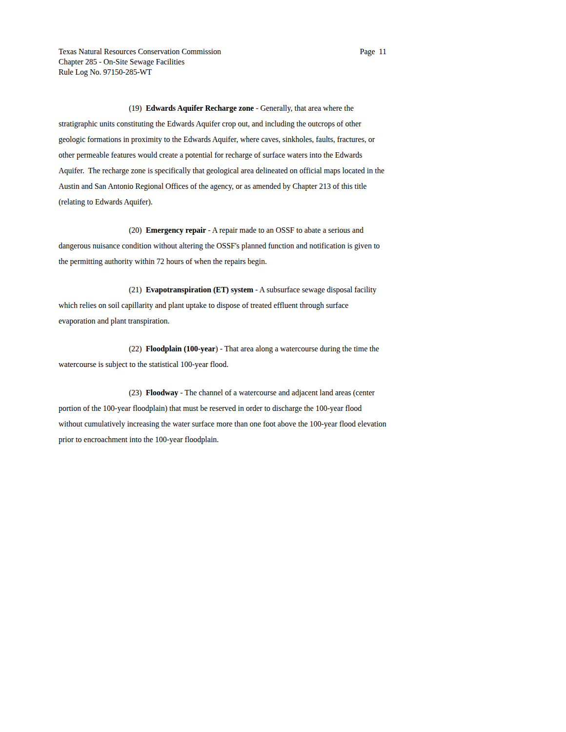Texas Natural Resources Conservation Commission
Chapter 285 - On-Site Sewage Facilities
Rule Log No. 97150-285-WT
Page 11
(19) Edwards Aquifer Recharge zone - Generally, that area where the stratigraphic units constituting the Edwards Aquifer crop out, and including the outcrops of other geologic formations in proximity to the Edwards Aquifer, where caves, sinkholes, faults, fractures, or other permeable features would create a potential for recharge of surface waters into the Edwards Aquifer. The recharge zone is specifically that geological area delineated on official maps located in the Austin and San Antonio Regional Offices of the agency, or as amended by Chapter 213 of this title (relating to Edwards Aquifer).
(20) Emergency repair - A repair made to an OSSF to abate a serious and dangerous nuisance condition without altering the OSSF's planned function and notification is given to the permitting authority within 72 hours of when the repairs begin.
(21) Evapotranspiration (ET) system - A subsurface sewage disposal facility which relies on soil capillarity and plant uptake to dispose of treated effluent through surface evaporation and plant transpiration.
(22) Floodplain (100-year) - That area along a watercourse during the time the watercourse is subject to the statistical 100-year flood.
(23) Floodway - The channel of a watercourse and adjacent land areas (center portion of the 100-year floodplain) that must be reserved in order to discharge the 100-year flood without cumulatively increasing the water surface more than one foot above the 100-year flood elevation prior to encroachment into the 100-year floodplain.